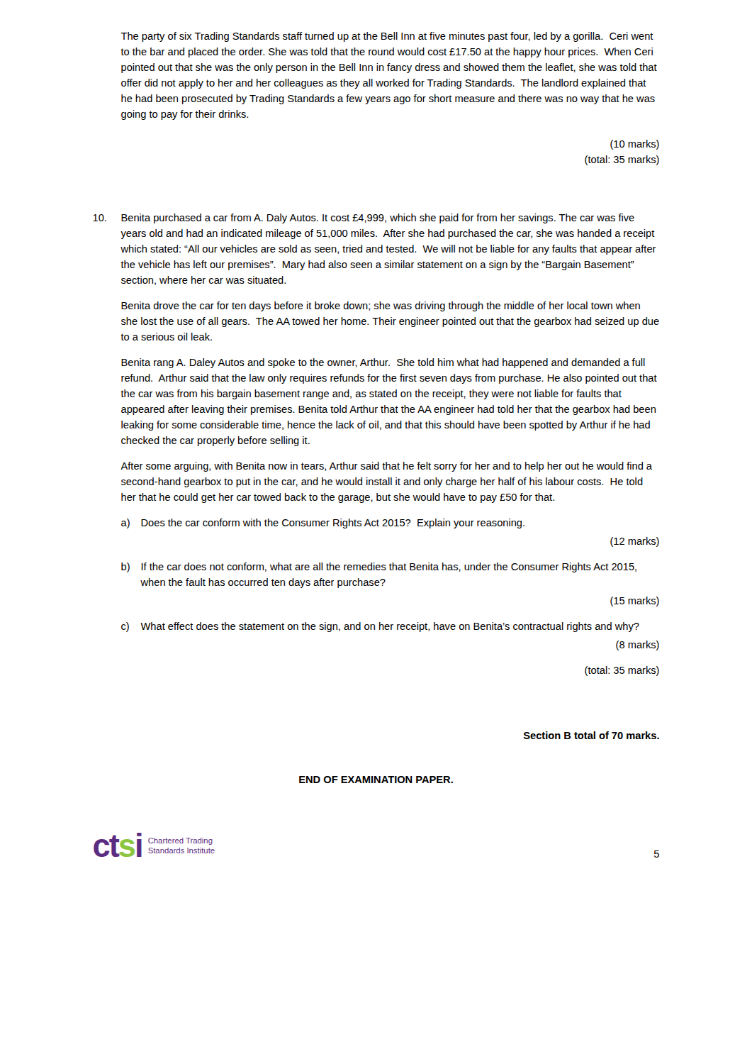The party of six Trading Standards staff turned up at the Bell Inn at five minutes past four, led by a gorilla. Ceri went to the bar and placed the order. She was told that the round would cost £17.50 at the happy hour prices. When Ceri pointed out that she was the only person in the Bell Inn in fancy dress and showed them the leaflet, she was told that offer did not apply to her and her colleagues as they all worked for Trading Standards. The landlord explained that he had been prosecuted by Trading Standards a few years ago for short measure and there was no way that he was going to pay for their drinks.
(10 marks)
(total: 35 marks)
10.
Benita purchased a car from A. Daly Autos. It cost £4,999, which she paid for from her savings. The car was five years old and had an indicated mileage of 51,000 miles. After she had purchased the car, she was handed a receipt which stated: “All our vehicles are sold as seen, tried and tested. We will not be liable for any faults that appear after the vehicle has left our premises”. Mary had also seen a similar statement on a sign by the “Bargain Basement” section, where her car was situated.
Benita drove the car for ten days before it broke down; she was driving through the middle of her local town when she lost the use of all gears. The AA towed her home. Their engineer pointed out that the gearbox had seized up due to a serious oil leak.
Benita rang A. Daley Autos and spoke to the owner, Arthur. She told him what had happened and demanded a full refund. Arthur said that the law only requires refunds for the first seven days from purchase. He also pointed out that the car was from his bargain basement range and, as stated on the receipt, they were not liable for faults that appeared after leaving their premises. Benita told Arthur that the AA engineer had told her that the gearbox had been leaking for some considerable time, hence the lack of oil, and that this should have been spotted by Arthur if he had checked the car properly before selling it.
After some arguing, with Benita now in tears, Arthur said that he felt sorry for her and to help her out he would find a second-hand gearbox to put in the car, and he would install it and only charge her half of his labour costs. He told her that he could get her car towed back to the garage, but she would have to pay £50 for that.
a) Does the car conform with the Consumer Rights Act 2015? Explain your reasoning.
(12 marks)
b) If the car does not conform, what are all the remedies that Benita has, under the Consumer Rights Act 2015, when the fault has occurred ten days after purchase?
(15 marks)
c) What effect does the statement on the sign, and on her receipt, have on Benita’s contractual rights and why?
(8 marks)
(total: 35 marks)
Section B total of 70 marks.
END OF EXAMINATION PAPER.
ctsi
Chartered Trading
Standards Institute
5